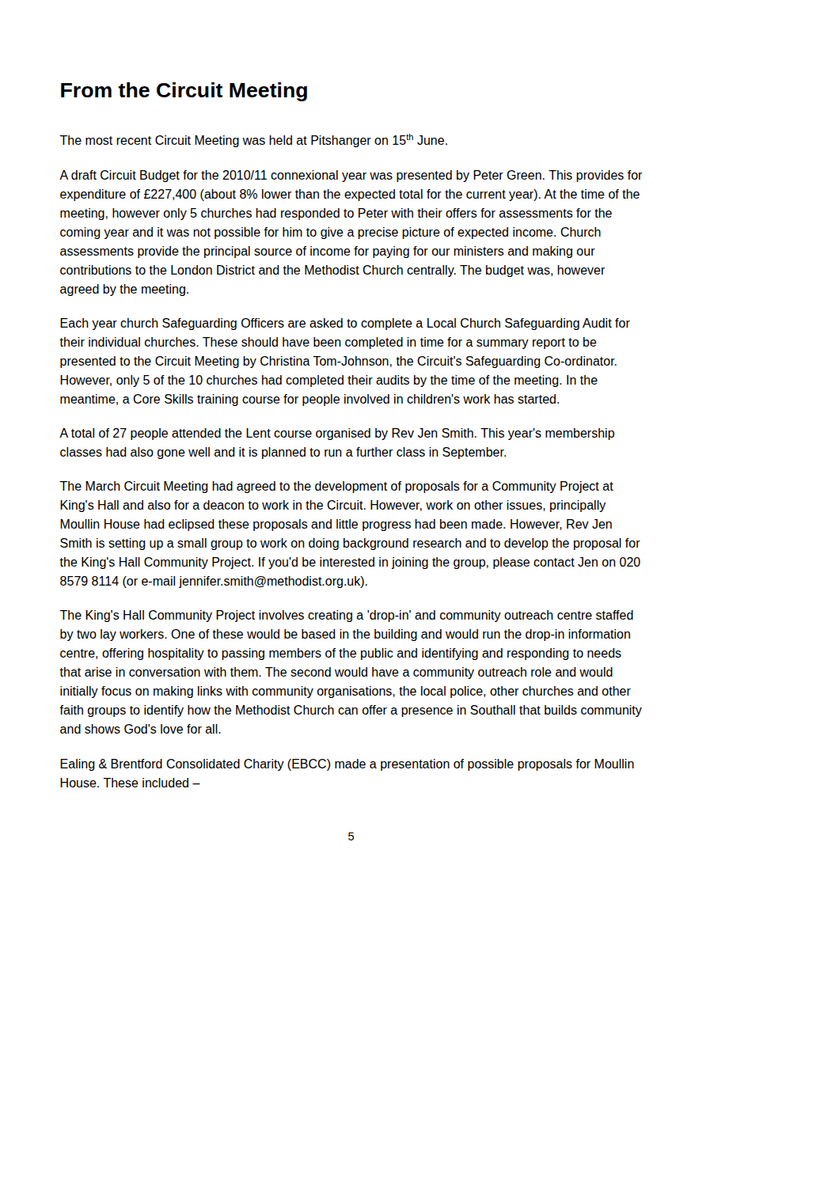From the Circuit Meeting
The most recent Circuit Meeting was held at Pitshanger on 15th June.
A draft Circuit Budget for the 2010/11 connexional year was presented by Peter Green. This provides for expenditure of £227,400 (about 8% lower than the expected total for the current year). At the time of the meeting, however only 5 churches had responded to Peter with their offers for assessments for the coming year and it was not possible for him to give a precise picture of expected income. Church assessments provide the principal source of income for paying for our ministers and making our contributions to the London District and the Methodist Church centrally. The budget was, however agreed by the meeting.
Each year church Safeguarding Officers are asked to complete a Local Church Safeguarding Audit for their individual churches. These should have been completed in time for a summary report to be presented to the Circuit Meeting by Christina Tom-Johnson, the Circuit's Safeguarding Co-ordinator. However, only 5 of the 10 churches had completed their audits by the time of the meeting. In the meantime, a Core Skills training course for people involved in children's work has started.
A total of 27 people attended the Lent course organised by Rev Jen Smith. This year's membership classes had also gone well and it is planned to run a further class in September.
The March Circuit Meeting had agreed to the development of proposals for a Community Project at King's Hall and also for a deacon to work in the Circuit. However, work on other issues, principally Moullin House had eclipsed these proposals and little progress had been made. However, Rev Jen Smith is setting up a small group to work on doing background research and to develop the proposal for the King's Hall Community Project. If you'd be interested in joining the group, please contact Jen on 020 8579 8114 (or e-mail jennifer.smith@methodist.org.uk).
The King's Hall Community Project involves creating a 'drop-in' and community outreach centre staffed by two lay workers. One of these would be based in the building and would run the drop-in information centre, offering hospitality to passing members of the public and identifying and responding to needs that arise in conversation with them. The second would have a community outreach role and would initially focus on making links with community organisations, the local police, other churches and other faith groups to identify how the Methodist Church can offer a presence in Southall that builds community and shows God's love for all.
Ealing & Brentford Consolidated Charity (EBCC) made a presentation of possible proposals for Moullin House. These included –
5